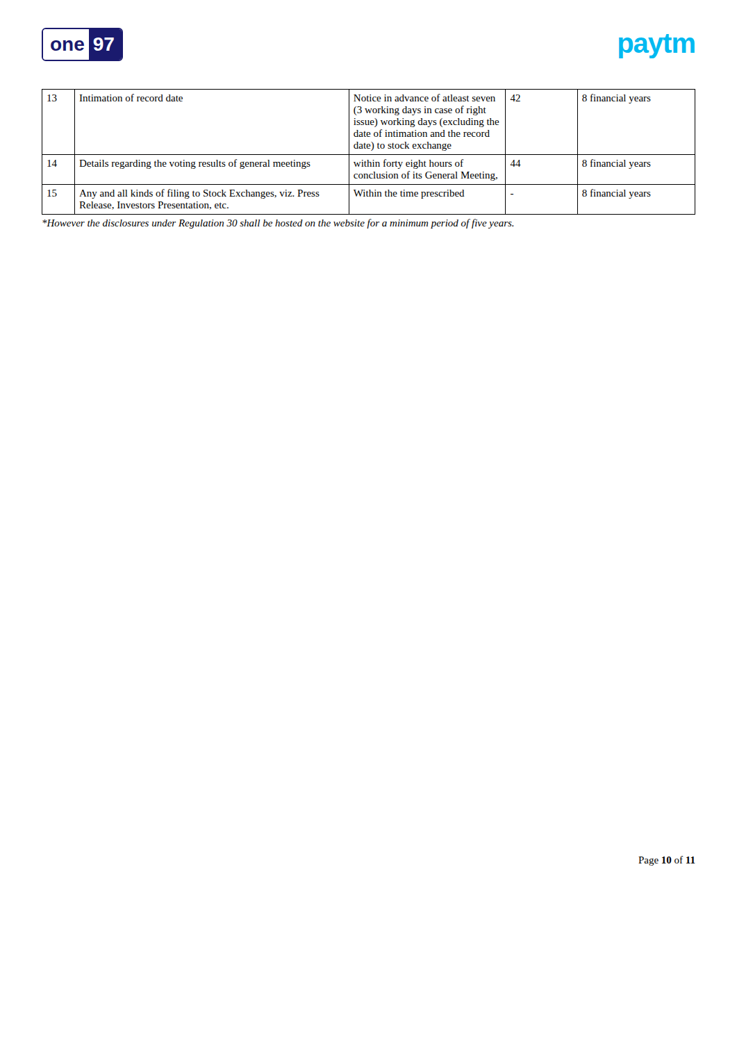one 97
paytm
| 13 | Intimation of record date | Notice in advance of atleast seven (3 working days in case of right issue) working days (excluding the date of intimation and the record date) to stock exchange | 42 | 8 financial years |
| 14 | Details regarding the voting results of general meetings | within forty eight hours of conclusion of its General Meeting, | 44 | 8 financial years |
| 15 | Any and all kinds of filing to Stock Exchanges, viz. Press Release, Investors Presentation, etc. | Within the time prescribed | - | 8 financial years |
*However the disclosures under Regulation 30 shall be hosted on the website for a minimum period of five years.
Page 10 of 11